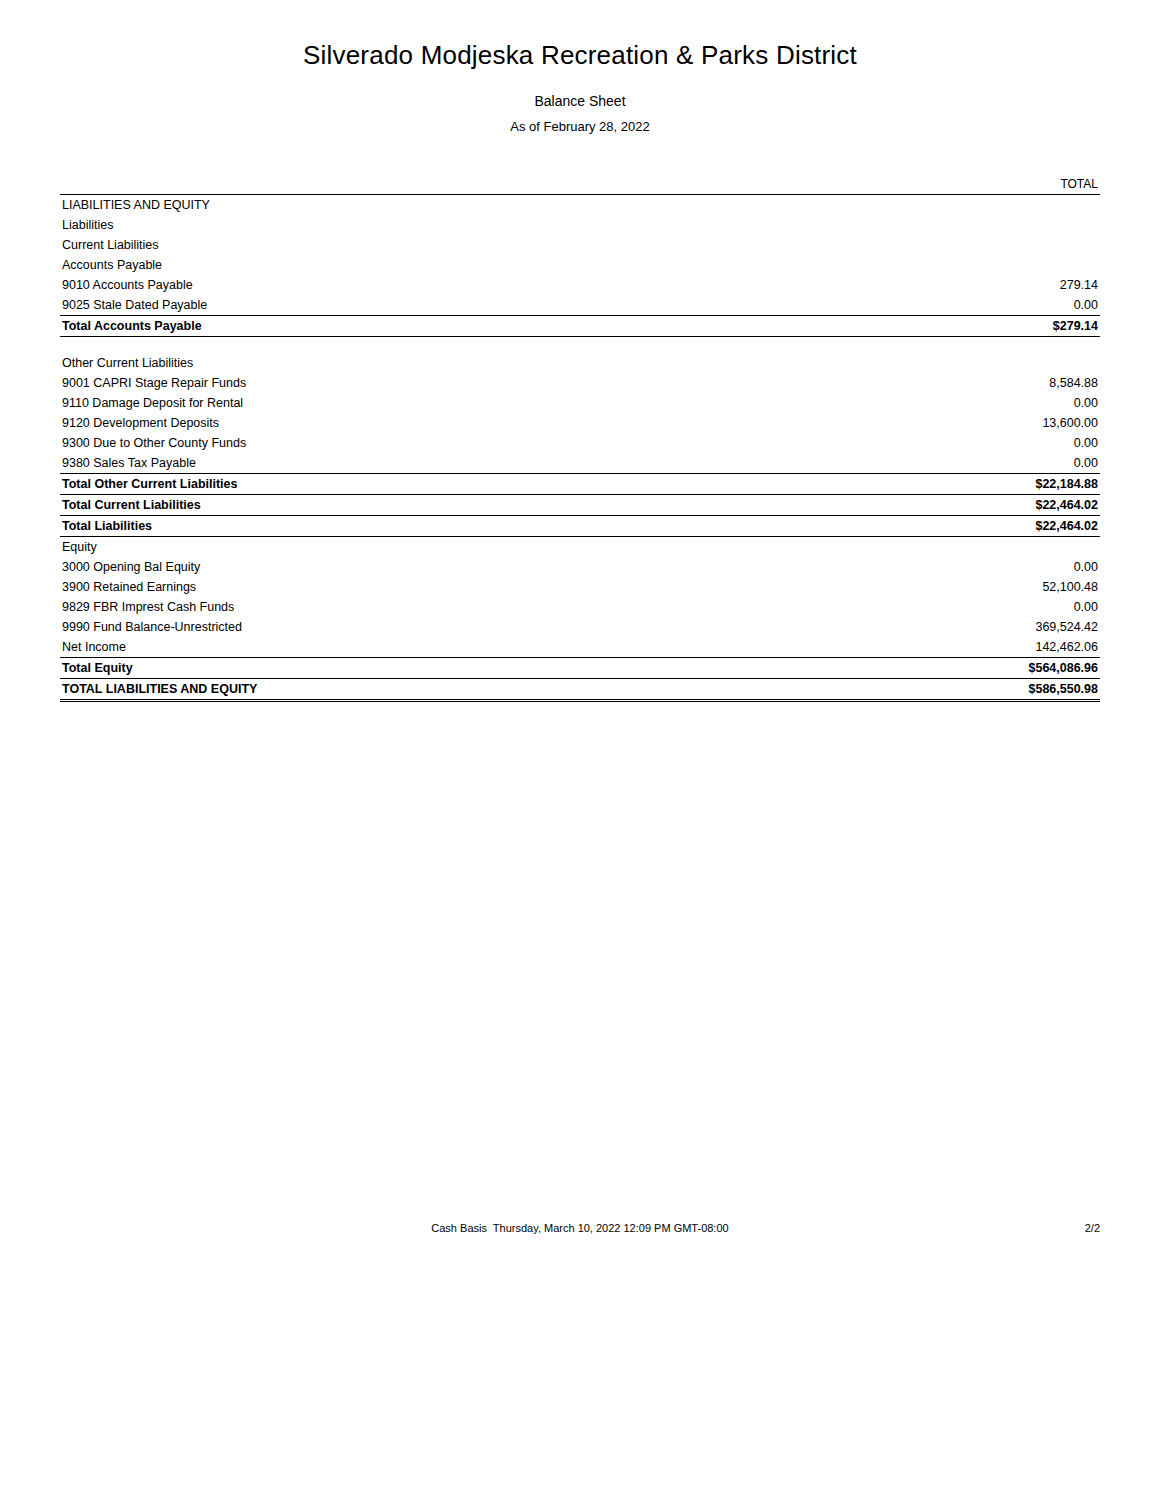Silverado Modjeska Recreation & Parks District
Balance Sheet
As of February 28, 2022
| | TOTAL |
| --- | --- |
| LIABILITIES AND EQUITY | |
| Liabilities | |
| Current Liabilities | |
| Accounts Payable | |
| 9010 Accounts Payable | 279.14 |
| 9025 Stale Dated Payable | 0.00 |
| Total Accounts Payable | $279.14 |
| Other Current Liabilities | |
| 9001 CAPRI Stage Repair Funds | 8,584.88 |
| 9110 Damage Deposit for Rental | 0.00 |
| 9120 Development Deposits | 13,600.00 |
| 9300 Due to Other County Funds | 0.00 |
| 9380 Sales Tax Payable | 0.00 |
| Total Other Current Liabilities | $22,184.88 |
| Total Current Liabilities | $22,464.02 |
| Total Liabilities | $22,464.02 |
| Equity | |
| 3000 Opening Bal Equity | 0.00 |
| 3900 Retained Earnings | 52,100.48 |
| 9829 FBR Imprest Cash Funds | 0.00 |
| 9990 Fund Balance-Unrestricted | 369,524.42 |
| Net Income | 142,462.06 |
| Total Equity | $564,086.96 |
| TOTAL LIABILITIES AND EQUITY | $586,550.98 |
Cash Basis Thursday, March 10, 2022 12:09 PM GMT-08:00
2/2